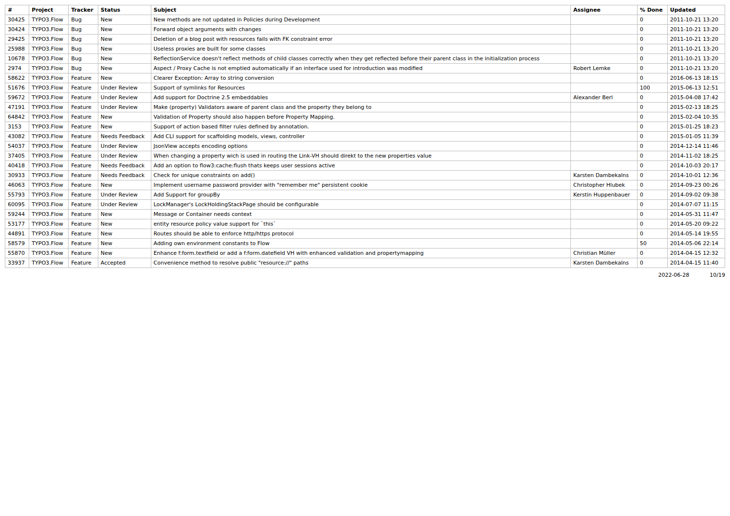| # | Project | Tracker | Status | Subject | Assignee | % Done | Updated |
| --- | --- | --- | --- | --- | --- | --- | --- |
| 30425 | TYPO3.Flow | Bug | New | New methods are not updated in Policies during Development | | 0 | 2011-10-21 13:20 |
| 30424 | TYPO3.Flow | Bug | New | Forward object arguments with changes | | 0 | 2011-10-21 13:20 |
| 29425 | TYPO3.Flow | Bug | New | Deletion of a blog post with resources fails with FK constraint error | | 0 | 2011-10-21 13:20 |
| 25988 | TYPO3.Flow | Bug | New | Useless proxies are built for some classes | | 0 | 2011-10-21 13:20 |
| 10678 | TYPO3.Flow | Bug | New | ReflectionService doesn't reflect methods of child classes correctly when they get reflected before their parent class in the initialization process | | 0 | 2011-10-21 13:20 |
| 2974 | TYPO3.Flow | Bug | New | Aspect / Proxy Cache is not emptied automatically if an interface used for introduction was modified | Robert Lemke | 0 | 2011-10-21 13:20 |
| 58622 | TYPO3.Flow | Feature | New | Clearer Exception: Array to string conversion | | 0 | 2016-06-13 18:15 |
| 51676 | TYPO3.Flow | Feature | Under Review | Support of symlinks for Resources | | 100 | 2015-06-13 12:51 |
| 59672 | TYPO3.Flow | Feature | Under Review | Add support for Doctrine 2.5 embeddables | Alexander Berl | 0 | 2015-04-08 17:42 |
| 47191 | TYPO3.Flow | Feature | Under Review | Make (property) Validators aware of parent class and the property they belong to | | 0 | 2015-02-13 18:25 |
| 64842 | TYPO3.Flow | Feature | New | Validation of Property should also happen before Property Mapping. | | 0 | 2015-02-04 10:35 |
| 3153 | TYPO3.Flow | Feature | New | Support of action based filter rules defined by annotation. | | 0 | 2015-01-25 18:23 |
| 43082 | TYPO3.Flow | Feature | Needs Feedback | Add CLI support for scaffolding models, views, controller | | 0 | 2015-01-05 11:39 |
| 54037 | TYPO3.Flow | Feature | Under Review | JsonView accepts encoding options | | 0 | 2014-12-14 11:46 |
| 37405 | TYPO3.Flow | Feature | Under Review | When changing a property wich is used in routing the Link-VH should direkt to the new properties value | | 0 | 2014-11-02 18:25 |
| 40418 | TYPO3.Flow | Feature | Needs Feedback | Add an option to flow3:cache:flush thats keeps user sessions active | | 0 | 2014-10-03 20:17 |
| 30933 | TYPO3.Flow | Feature | Needs Feedback | Check for unique constraints on add() | Karsten Dambekalns | 0 | 2014-10-01 12:36 |
| 46063 | TYPO3.Flow | Feature | New | Implement username password provider with "remember me" persistent cookie | Christopher Hlubek | 0 | 2014-09-23 00:26 |
| 55793 | TYPO3.Flow | Feature | Under Review | Add Support for groupBy | Kerstin Huppenbauer | 0 | 2014-09-02 09:38 |
| 60095 | TYPO3.Flow | Feature | Under Review | LockManager's LockHoldingStackPage should be configurable | | 0 | 2014-07-07 11:15 |
| 59244 | TYPO3.Flow | Feature | New | Message or Container needs context | | 0 | 2014-05-31 11:47 |
| 53177 | TYPO3.Flow | Feature | New | entity resource policy value support for `this` | | 0 | 2014-05-20 09:22 |
| 44891 | TYPO3.Flow | Feature | New | Routes should be able to enforce http/https protocol | | 0 | 2014-05-14 19:55 |
| 58579 | TYPO3.Flow | Feature | New | Adding own environment constants to Flow | | 50 | 2014-05-06 22:14 |
| 55870 | TYPO3.Flow | Feature | New | Enhance f:form.textfield or add a f:form.datefield VH with enhanced validation and propertymapping | Christian Müller | 0 | 2014-04-15 12:32 |
| 33937 | TYPO3.Flow | Feature | Accepted | Convenience method to resolve public "resource://" paths | Karsten Dambekalns | 0 | 2014-04-15 11:40 |
2022-06-28 10/19